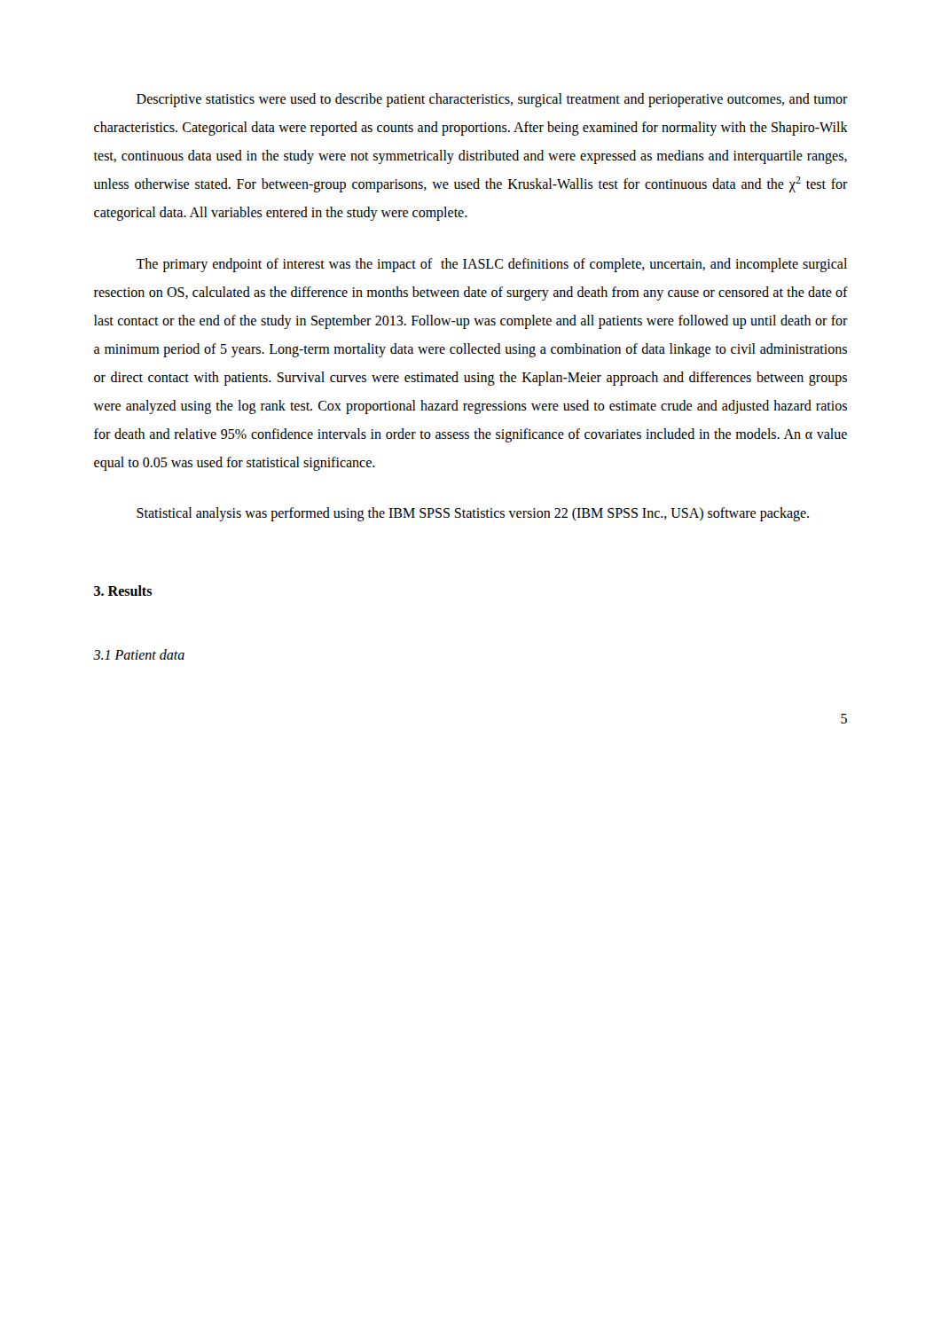Descriptive statistics were used to describe patient characteristics, surgical treatment and perioperative outcomes, and tumor characteristics. Categorical data were reported as counts and proportions. After being examined for normality with the Shapiro-Wilk test, continuous data used in the study were not symmetrically distributed and were expressed as medians and interquartile ranges, unless otherwise stated. For between-group comparisons, we used the Kruskal-Wallis test for continuous data and the χ2 test for categorical data. All variables entered in the study were complete.
The primary endpoint of interest was the impact of the IASLC definitions of complete, uncertain, and incomplete surgical resection on OS, calculated as the difference in months between date of surgery and death from any cause or censored at the date of last contact or the end of the study in September 2013. Follow-up was complete and all patients were followed up until death or for a minimum period of 5 years. Long-term mortality data were collected using a combination of data linkage to civil administrations or direct contact with patients. Survival curves were estimated using the Kaplan-Meier approach and differences between groups were analyzed using the log rank test. Cox proportional hazard regressions were used to estimate crude and adjusted hazard ratios for death and relative 95% confidence intervals in order to assess the significance of covariates included in the models. An α value equal to 0.05 was used for statistical significance.
Statistical analysis was performed using the IBM SPSS Statistics version 22 (IBM SPSS Inc., USA) software package.
3. Results
3.1 Patient data
5